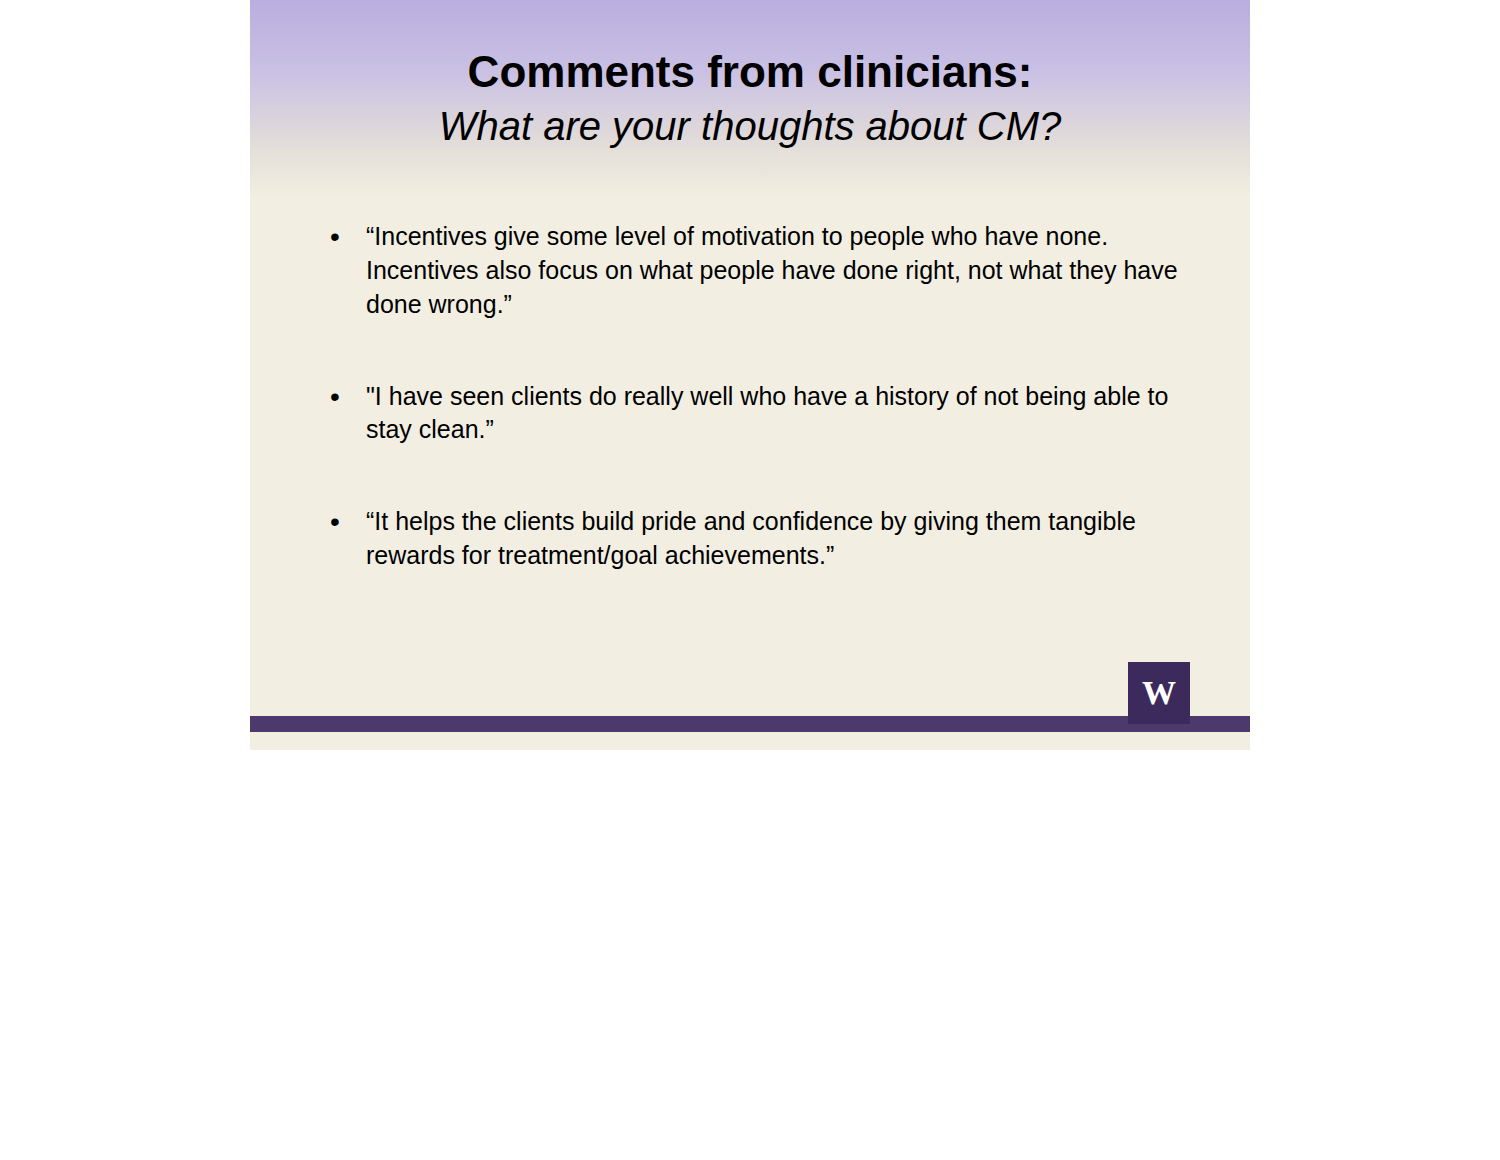Comments from clinicians:
What are your thoughts about CM?
“Incentives give some level of motivation to people who have none. Incentives also focus on what people have done right, not what they have done wrong.”
"I have seen clients do really well who have a history of not being able to stay clean.”
“It helps the clients build pride and confidence by giving them tangible rewards for treatment/goal achievements.”
W